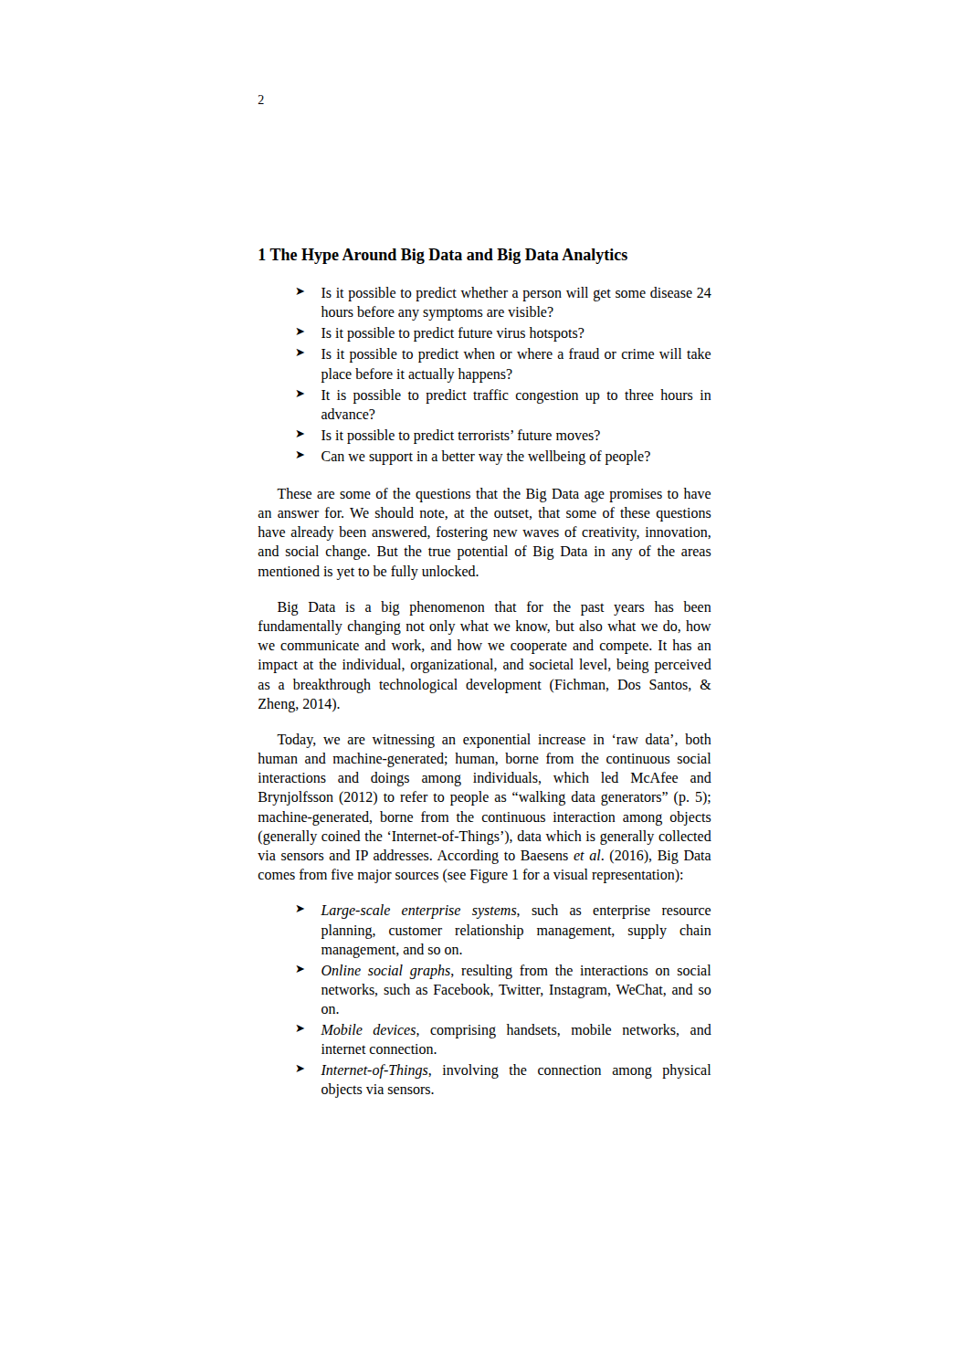2
1 The Hype Around Big Data and Big Data Analytics
Is it possible to predict whether a person will get some disease 24 hours before any symptoms are visible?
Is it possible to predict future virus hotspots?
Is it possible to predict when or where a fraud or crime will take place before it actually happens?
It is possible to predict traffic congestion up to three hours in advance?
Is it possible to predict terrorists’ future moves?
Can we support in a better way the wellbeing of people?
These are some of the questions that the Big Data age promises to have an answer for. We should note, at the outset, that some of these questions have already been answered, fostering new waves of creativity, innovation, and social change. But the true potential of Big Data in any of the areas mentioned is yet to be fully unlocked.
Big Data is a big phenomenon that for the past years has been fundamentally changing not only what we know, but also what we do, how we communicate and work, and how we cooperate and compete. It has an impact at the individual, organizational, and societal level, being perceived as a breakthrough technological development (Fichman, Dos Santos, & Zheng, 2014).
Today, we are witnessing an exponential increase in ‘raw data’, both human and machine-generated; human, borne from the continuous social interactions and doings among individuals, which led McAfee and Brynjolfsson (2012) to refer to people as “walking data generators” (p. 5); machine-generated, borne from the continuous interaction among objects (generally coined the ‘Internet-of-Things’), data which is generally collected via sensors and IP addresses. According to Baesens et al. (2016), Big Data comes from five major sources (see Figure 1 for a visual representation):
Large-scale enterprise systems, such as enterprise resource planning, customer relationship management, supply chain management, and so on.
Online social graphs, resulting from the interactions on social networks, such as Facebook, Twitter, Instagram, WeChat, and so on.
Mobile devices, comprising handsets, mobile networks, and internet connection.
Internet-of-Things, involving the connection among physical objects via sensors.